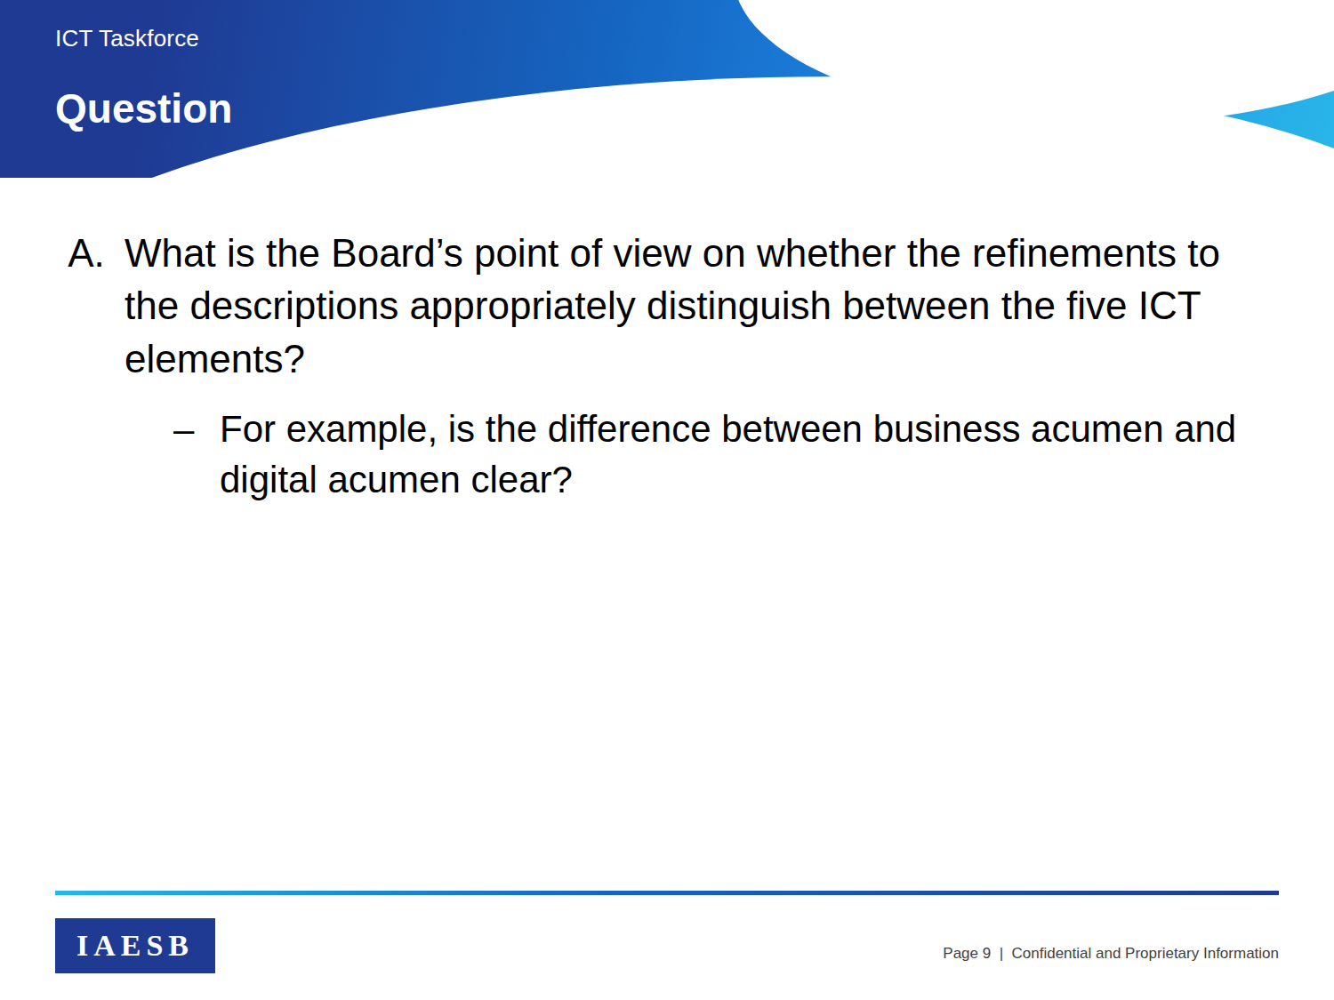ICT Taskforce
Question
What is the Board’s point of view on whether the refinements to the descriptions appropriately distinguish between the five ICT elements?
For example, is the difference between business acumen and digital acumen clear?
IAESB
Page 9 | Confidential and Proprietary Information